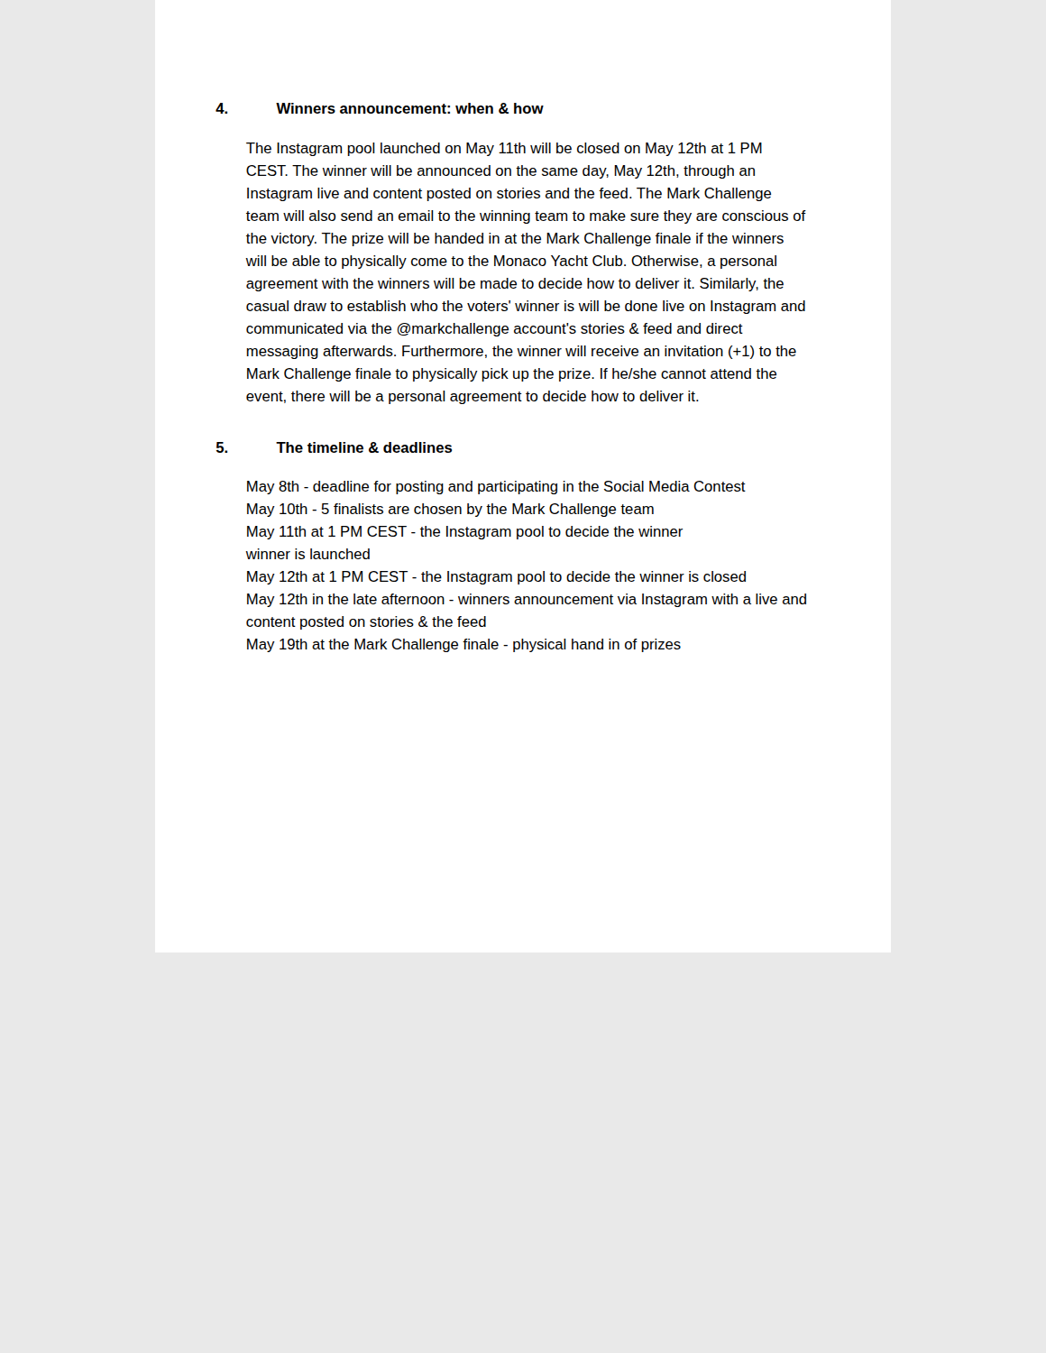4. Winners announcement: when & how
The Instagram pool launched on May 11th will be closed on May 12th at 1 PM CEST. The winner will be announced on the same day, May 12th, through an Instagram live and content posted on stories and the feed. The Mark Challenge team will also send an email to the winning team to make sure they are conscious of the victory. The prize will be handed in at the Mark Challenge finale if the winners will be able to physically come to the Monaco Yacht Club. Otherwise, a personal agreement with the winners will be made to decide how to deliver it. Similarly, the casual draw to establish who the voters' winner is will be done live on Instagram and communicated via the @markchallenge account's stories & feed and direct messaging afterwards. Furthermore, the winner will receive an invitation (+1) to the Mark Challenge finale to physically pick up the prize. If he/she cannot attend the event, there will be a personal agreement to decide how to deliver it.
5. The timeline & deadlines
May 8th - deadline for posting and participating in the Social Media Contest
May 10th - 5 finalists are chosen by the Mark Challenge team
May 11th at 1 PM CEST - the Instagram pool to decide the winner
winner is launched
May 12th at 1 PM CEST - the Instagram pool to decide the winner is closed
May 12th in the late afternoon - winners announcement via Instagram with a live and content posted on stories & the feed
May 19th at the Mark Challenge finale - physical hand in of prizes